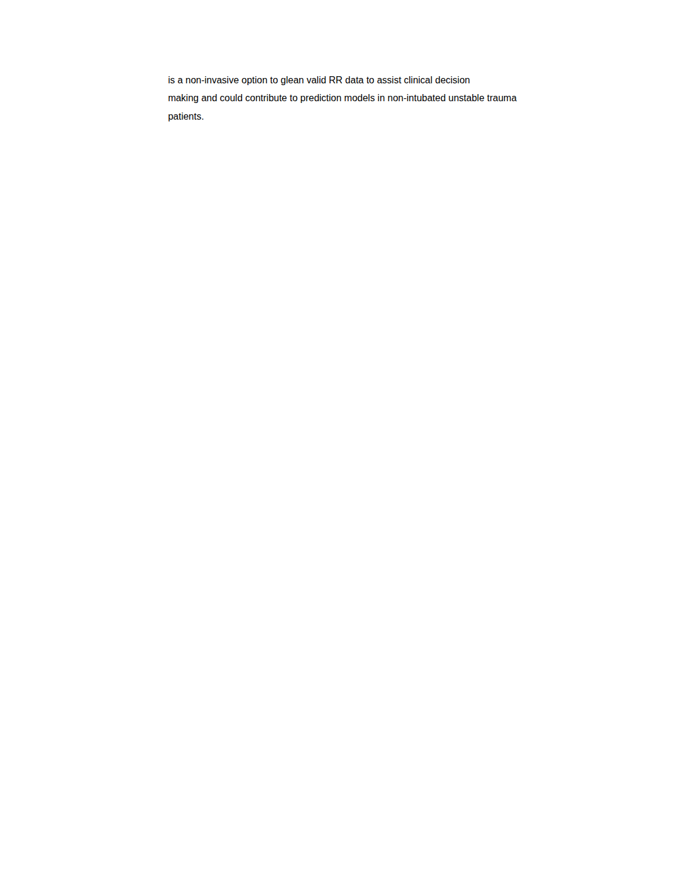is a non-invasive option to glean valid RR data to assist clinical decision
making and could contribute to prediction models in non-intubated unstable trauma
patients.